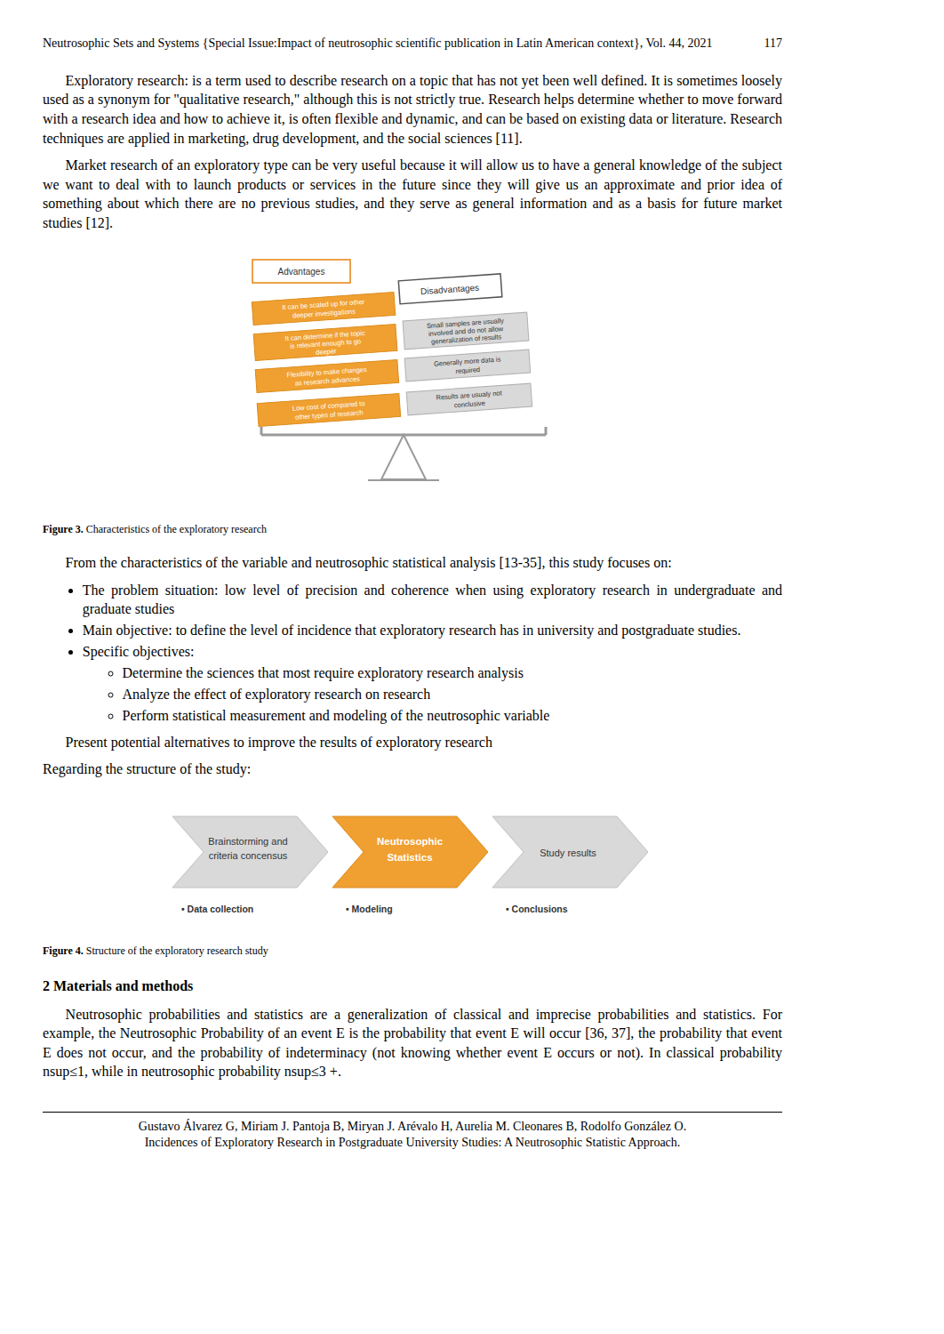117 Neutrosophic Sets and Systems {Special Issue:Impact of neutrosophic scientific publication in Latin American context}, Vol. 44, 2021
Exploratory research: is a term used to describe research on a topic that has not yet been well defined. It is sometimes loosely used as a synonym for "qualitative research," although this is not strictly true. Research helps determine whether to move forward with a research idea and how to achieve it, is often flexible and dynamic, and can be based on existing data or literature. Research techniques are applied in marketing, drug development, and the social sciences [11].
Market research of an exploratory type can be very useful because it will allow us to have a general knowledge of the subject we want to deal with to launch products or services in the future since they will give us an approximate and prior idea of something about which there are no previous studies, and they serve as general information and as a basis for future market studies [12].
Advantages Disadvantages It can be scaled up for other deeper investigations It can determine if the topic is relevant enough to go deeper Flexibility to make changes as research advances Low cost of compared to other types of research Small samples are usually involved and do not allow generalization of results Generally more data is required Results are usualy not conclusive
Figure 3. Characteristics of the exploratory research
From the characteristics of the variable and neutrosophic statistical analysis [13-35], this study focuses on:
The problem situation: low level of precision and coherence when using exploratory research in undergraduate and graduate studies
Main objective: to define the level of incidence that exploratory research has in university and postgraduate studies.
Specific objectives:
Determine the sciences that most require exploratory research analysis
Analyze the effect of exploratory research on research
Perform statistical measurement and modeling of the neutrosophic variable
Present potential alternatives to improve the results of exploratory research
Regarding the structure of the study:
Brainstorming and criteria concensus Neutrosophic Statistics Study results • Data collection • Modeling • Conclusions
Figure 4. Structure of the exploratory research study
2 Materials and methods
Neutrosophic probabilities and statistics are a generalization of classical and imprecise probabilities and statistics. For example, the Neutrosophic Probability of an event E is the probability that event E will occur [36, 37], the probability that event E does not occur, and the probability of indeterminacy (not knowing whether event E occurs or not). In classical probability nsup≤1, while in neutrosophic probability nsup≤3 +.
Gustavo Álvarez G, Miriam J. Pantoja B, Miryan J. Arévalo H, Aurelia M. Cleonares B, Rodolfo González O.
Incidences of Exploratory Research in Postgraduate University Studies: A Neutrosophic Statistic Approach.